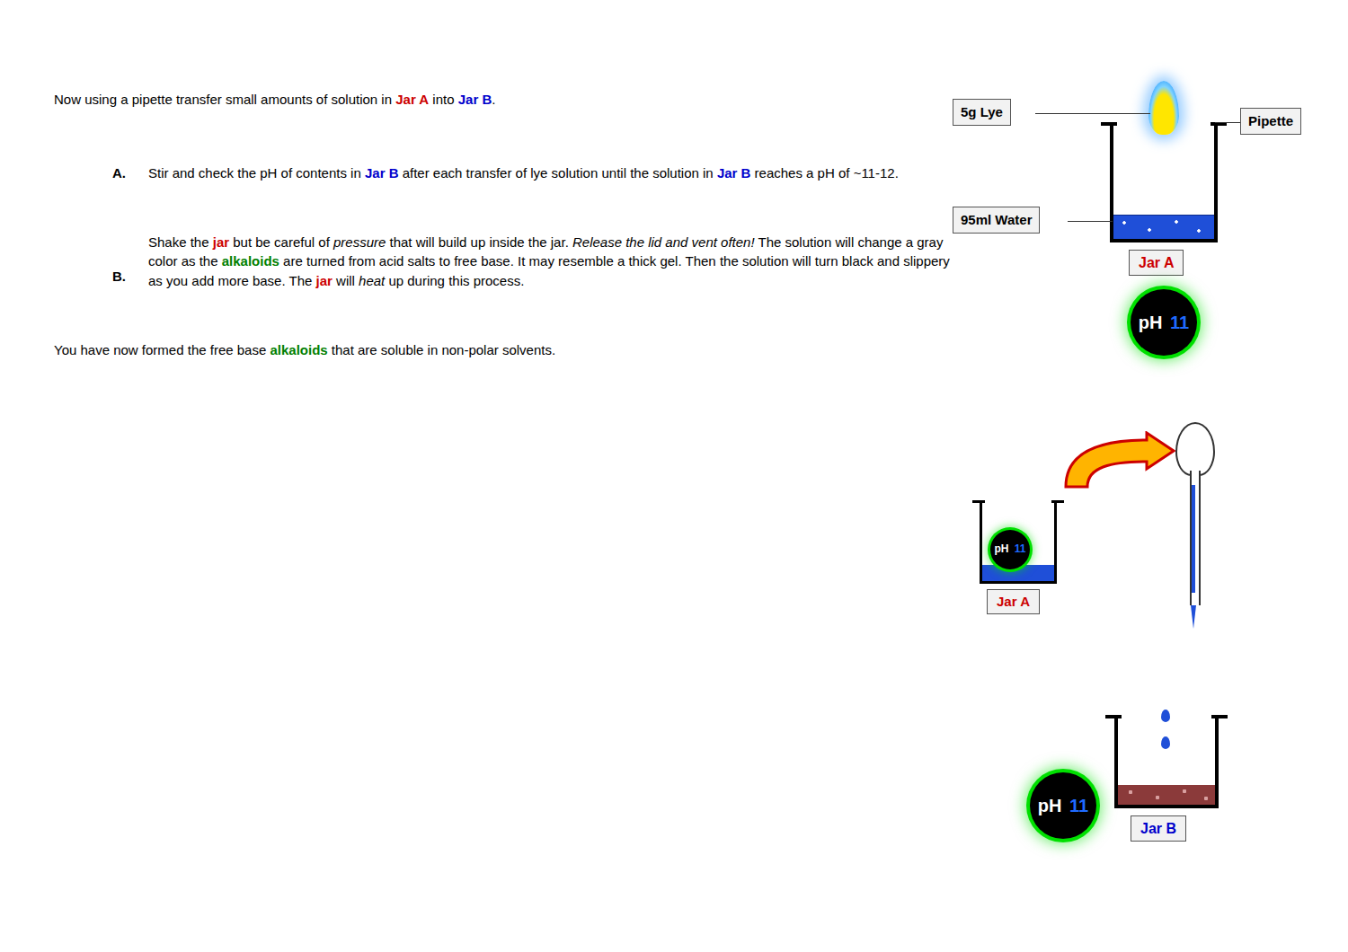Now using a pipette transfer small amounts of solution in Jar A into Jar B.
A. Stir and check the pH of contents in Jar B after each transfer of lye solution until the solution in Jar B reaches a pH of ~11-12.
B. Shake the jar but be careful of pressure that will build up inside the jar. Release the lid and vent often! The solution will change a gray color as the alkaloids are turned from acid salts to free base. It may resemble a thick gel. Then the solution will turn black and slippery as you add more base. The jar will heat up during this process.
You have now formed the free base alkaloids that are soluble in non-polar solvents.
5g Lye
95ml Water
Jar A
pH 11
Pipette
pH 11
Jar A
pH 11
Jar B